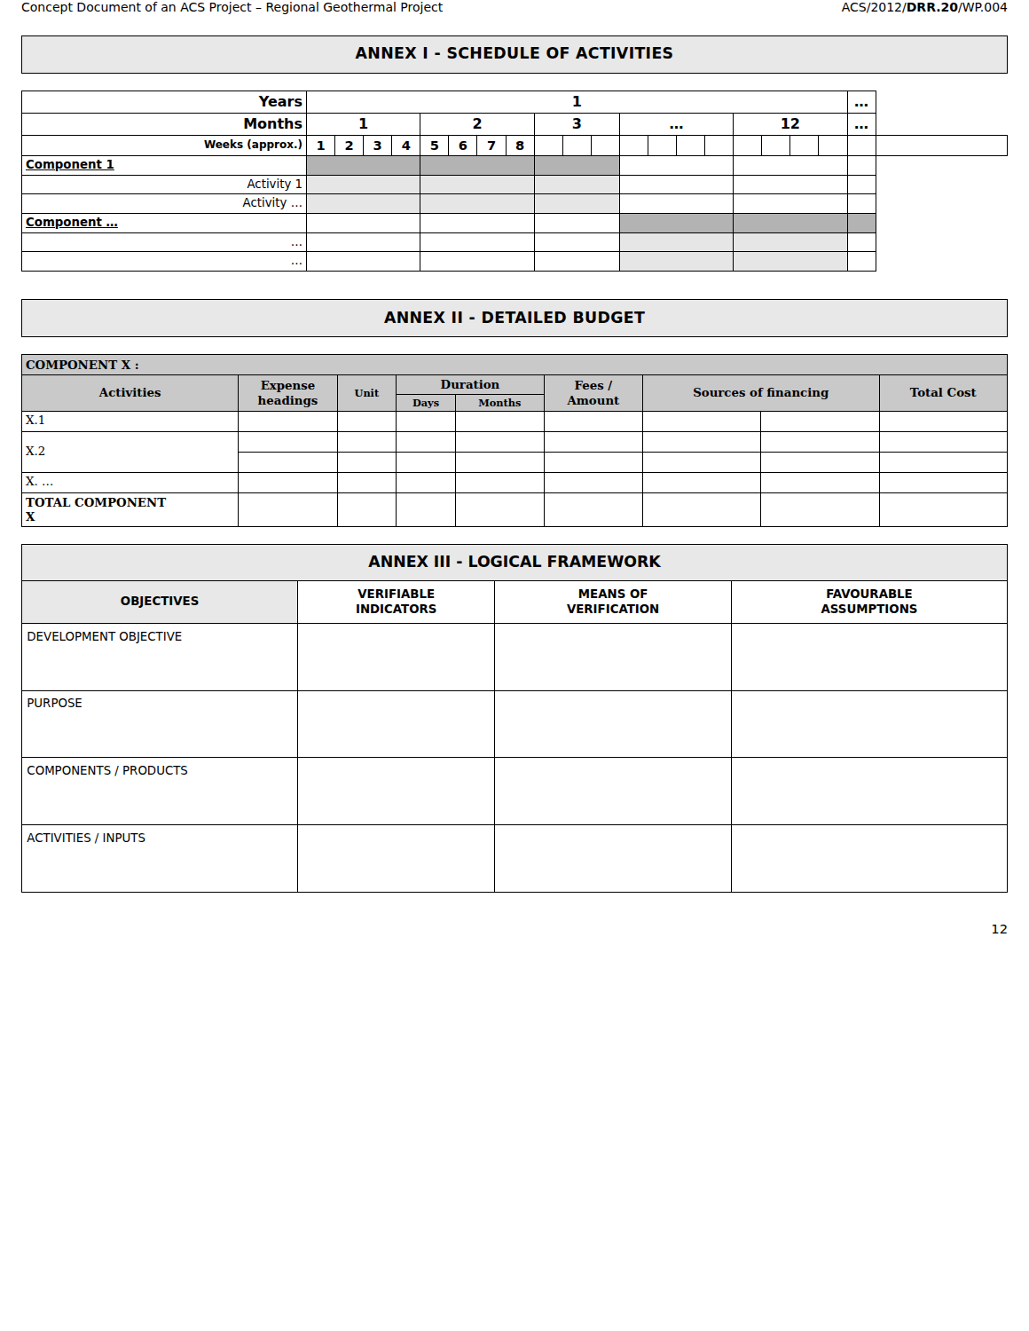Concept Document of an ACS Project – Regional Geothermal Project
ACS/2012/DRR.20/WP.004
ANNEX I - SCHEDULE OF ACTIVITIES
| Years | 1 | … |
| Months | 1 | 2 | 3 | … | 12 | … |
| Weeks (approx.) | 1 | 2 | 3 | 4 | 5 | 6 | 7 | 8 | | | | | | | | | | | | | |
| Component 1 | | | | | | |
| Activity 1 | | | | | | |
| Activity … | | | | | | |
| Component … | | | | | | |
| … | | | | | | |
| … | | | | | | |
ANNEX II - DETAILED BUDGET
| COMPONENT X : |
| Activities | Expense headings | Unit | Duration | Fees / Amount | Sources of financing | Total Cost |
| Days | Months |
| X.1 | | | | | | | | |
| X.2 | | | | | | | | |
| X. … | | | | | | | | |
| TOTAL COMPONENT X | | | | | | | | |
| ANNEX III - LOGICAL FRAMEWORK |
| --- |
| OBJECTIVES | VERIFIABLE INDICATORS | MEANS OF VERIFICATION | FAVOURABLE ASSUMPTIONS |
| DEVELOPMENT OBJECTIVE | | | |
| PURPOSE | | | |
| COMPONENTS / PRODUCTS | | | |
| ACTIVITIES / INPUTS | | | |
12